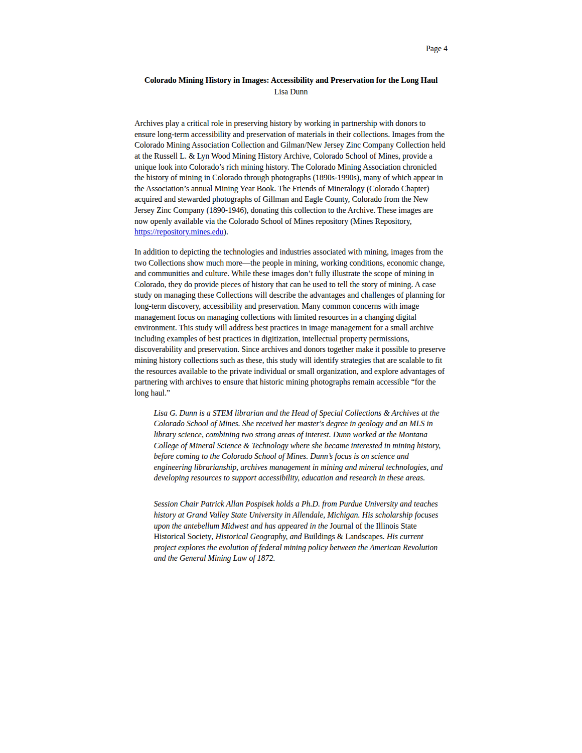Page 4
Colorado Mining History in Images: Accessibility and Preservation for the Long Haul
Lisa Dunn
Archives play a critical role in preserving history by working in partnership with donors to ensure long-term accessibility and preservation of materials in their collections. Images from the Colorado Mining Association Collection and Gilman/New Jersey Zinc Company Collection held at the Russell L. & Lyn Wood Mining History Archive, Colorado School of Mines, provide a unique look into Colorado’s rich mining history. The Colorado Mining Association chronicled the history of mining in Colorado through photographs (1890s-1990s), many of which appear in the Association’s annual Mining Year Book. The Friends of Mineralogy (Colorado Chapter) acquired and stewarded photographs of Gillman and Eagle County, Colorado from the New Jersey Zinc Company (1890-1946), donating this collection to the Archive. These images are now openly available via the Colorado School of Mines repository (Mines Repository, https://repository.mines.edu).
In addition to depicting the technologies and industries associated with mining, images from the two Collections show much more—the people in mining, working conditions, economic change, and communities and culture. While these images don’t fully illustrate the scope of mining in Colorado, they do provide pieces of history that can be used to tell the story of mining. A case study on managing these Collections will describe the advantages and challenges of planning for long-term discovery, accessibility and preservation. Many common concerns with image management focus on managing collections with limited resources in a changing digital environment. This study will address best practices in image management for a small archive including examples of best practices in digitization, intellectual property permissions, discoverability and preservation. Since archives and donors together make it possible to preserve mining history collections such as these, this study will identify strategies that are scalable to fit the resources available to the private individual or small organization, and explore advantages of partnering with archives to ensure that historic mining photographs remain accessible “for the long haul.”
Lisa G. Dunn is a STEM librarian and the Head of Special Collections & Archives at the Colorado School of Mines. She received her master's degree in geology and an MLS in library science, combining two strong areas of interest. Dunn worked at the Montana College of Mineral Science & Technology where she became interested in mining history, before coming to the Colorado School of Mines. Dunn’s focus is on science and engineering librarianship, archives management in mining and mineral technologies, and developing resources to support accessibility, education and research in these areas.
Session Chair Patrick Allan Pospisek holds a Ph.D. from Purdue University and teaches history at Grand Valley State University in Allendale, Michigan. His scholarship focuses upon the antebellum Midwest and has appeared in the Journal of the Illinois State Historical Society, Historical Geography, and Buildings & Landscapes. His current project explores the evolution of federal mining policy between the American Revolution and the General Mining Law of 1872.